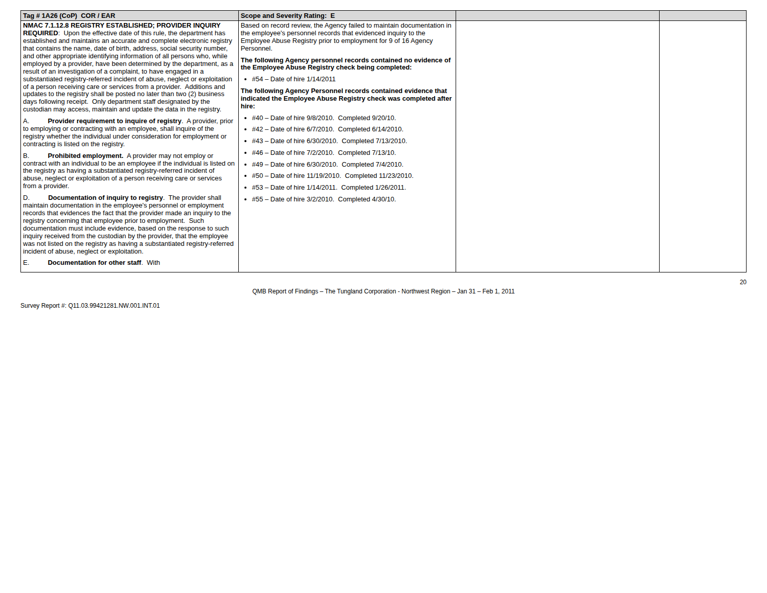| Tag # 1A26 (CoP) COR / EAR | Scope and Severity Rating: E | | |
| --- | --- | --- | --- |
| NMAC 7.1.12.8 REGISTRY ESTABLISHED; PROVIDER INQUIRY REQUIRED : Upon the effective date of this rule, the department has established and maintains an accurate and complete electronic registry that contains the name, date of birth, address, social security number, and other appropriate identifying information of all persons who, while employed by a provider, have been determined by the department, as a result of an investigation of a complaint, to have engaged in a substantiated registry-referred incident of abuse, neglect or exploitation of a person receiving care or services from a provider. Additions and updates to the registry shall be posted no later than two (2) business days following receipt. Only department staff designated by the custodian may access, maintain and update the data in the registry. A. Provider requirement to inquire of registry . A provider, prior to employing or contracting with an employee, shall inquire of the registry whether the individual under consideration for employment or contracting is listed on the registry. B. Prohibited employment. A provider may not employ or contract with an individual to be an employee if the individual is listed on the registry as having a substantiated registry-referred incident of abuse, neglect or exploitation of a person receiving care or services from a provider. D. Documentation of inquiry to registry . The provider shall maintain documentation in the employee's personnel or employment records that evidences the fact that the provider made an inquiry to the registry concerning that employee prior to employment. Such documentation must include evidence, based on the response to such inquiry received from the custodian by the provider, that the employee was not listed on the registry as having a substantiated registry-referred incident of abuse, neglect or exploitation. E. Documentation for other staff . With | Based on record review, the Agency failed to maintain documentation in the employee's personnel records that evidenced inquiry to the Employee Abuse Registry prior to employment for 9 of 16 Agency Personnel. The following Agency personnel records contained no evidence of the Employee Abuse Registry check being completed: #54 – Date of hire 1/14/2011 The following Agency Personnel records contained evidence that indicated the Employee Abuse Registry check was completed after hire: #40 – Date of hire 9/8/2010. Completed 9/20/10. #42 – Date of hire 6/7/2010. Completed 6/14/2010. #43 – Date of hire 6/30/2010. Completed 7/13/2010. #46 – Date of hire 7/2/2010. Completed 7/13/10. #49 – Date of hire 6/30/2010. Completed 7/4/2010. #50 – Date of hire 11/19/2010. Completed 11/23/2010. #53 – Date of hire 1/14/2011. Completed 1/26/2011. #55 – Date of hire 3/2/2010. Completed 4/30/10. | | |
20
QMB Report of Findings – The Tungland Corporation - Northwest Region – Jan 31 – Feb 1, 2011
Survey Report #: Q11.03.99421281.NW.001.INT.01